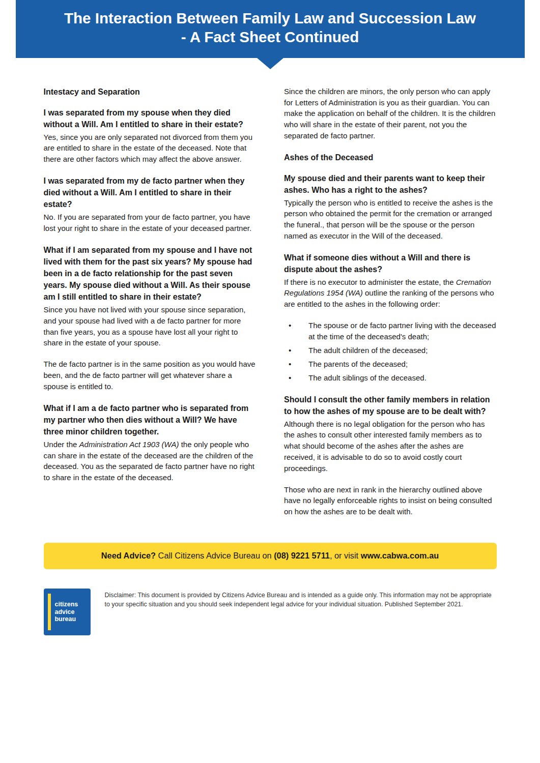The Interaction Between Family Law and Succession Law
- A Fact Sheet Continued
Intestacy and Separation
I was separated from my spouse when they died without a Will. Am I entitled to share in their estate?
Yes, since you are only separated not divorced from them you are entitled to share in the estate of the deceased. Note that there are other factors which may affect the above answer.
I was separated from my de facto partner when they died without a Will. Am I entitled to share in their estate?
No. If you are separated from your de facto partner, you have lost your right to share in the estate of your deceased partner.
What if I am separated from my spouse and I have not lived with them for the past six years? My spouse had been in a de facto relationship for the past seven years. My spouse died without a Will. As their spouse am I still entitled to share in their estate?
Since you have not lived with your spouse since separation, and your spouse had lived with a de facto partner for more than five years, you as a spouse have lost all your right to share in the estate of your spouse.
The de facto partner is in the same position as you would have been, and the de facto partner will get whatever share a spouse is entitled to.
What if I am a de facto partner who is separated from my partner who then dies without a Will? We have three minor children together.
Under the Administration Act 1903 (WA) the only people who can share in the estate of the deceased are the children of the deceased. You as the separated de facto partner have no right to share in the estate of the deceased.
Since the children are minors, the only person who can apply for Letters of Administration is you as their guardian. You can make the application on behalf of the children. It is the children who will share in the estate of their parent, not you the separated de facto partner.
Ashes of the Deceased
My spouse died and their parents want to keep their ashes. Who has a right to the ashes?
Typically the person who is entitled to receive the ashes is the person who obtained the permit for the cremation or arranged the funeral., that person will be the spouse or the person named as executor in the Will of the deceased.
What if someone dies without a Will and there is dispute about the ashes?
If there is no executor to administer the estate, the Cremation Regulations 1954 (WA) outline the ranking of the persons who are entitled to the ashes in the following order:
The spouse or de facto partner living with the deceased at the time of the deceased's death;
The adult children of the deceased;
The parents of the deceased;
The adult siblings of the deceased.
Should I consult the other family members in relation to how the ashes of my spouse are to be dealt with?
Although there is no legal obligation for the person who has the ashes to consult other interested family members as to what should become of the ashes after the ashes are received, it is advisable to do so to avoid costly court proceedings.
Those who are next in rank in the hierarchy outlined above have no legally enforceable rights to insist on being consulted on how the ashes are to be dealt with.
Need Advice? Call Citizens Advice Bureau on (08) 9221 5711, or visit www.cabwa.com.au
citizens advice bureau
Disclaimer: This document is provided by Citizens Advice Bureau and is intended as a guide only. This information may not be appropriate to your specific situation and you should seek independent legal advice for your individual situation. Published September 2021.